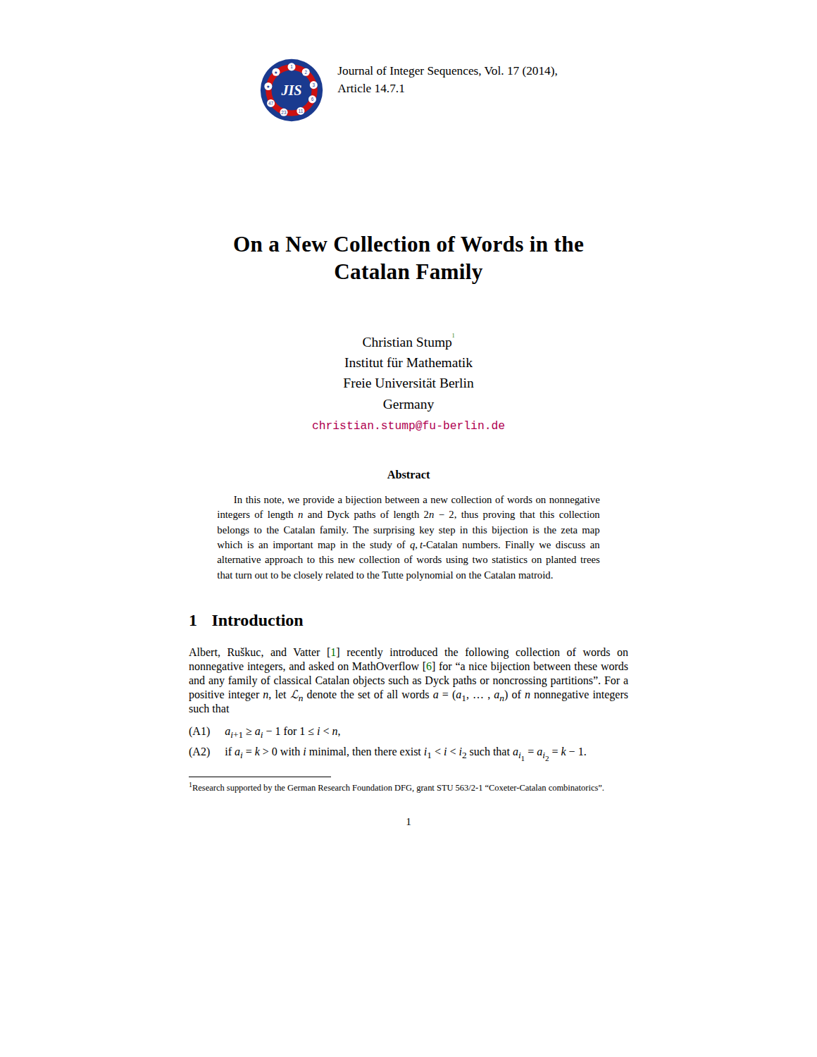JIS 1 2 3 6 11 23 47 ★ ★
Journal of Integer Sequences, Vol. 17 (2014),
Article 14.7.1
On a New Collection of Words in the
Catalan Family
Christian Stump1
Institut für Mathematik
Freie Universität Berlin
Germany
christian.stump@fu-berlin.de
Abstract
In this note, we provide a bijection between a new collection of words on nonnegative integers of length n and Dyck paths of length 2n − 2, thus proving that this collection belongs to the Catalan family. The surprising key step in this bijection is the zeta map which is an important map in the study of q, t-Catalan numbers. Finally we discuss an alternative approach to this new collection of words using two statistics on planted trees that turn out to be closely related to the Tutte polynomial on the Catalan matroid.
1 Introduction
Albert, Ruškuc, and Vatter [1] recently introduced the following collection of words on nonnegative integers, and asked on MathOverflow [6] for “a nice bijection between these words and any family of classical Catalan objects such as Dyck paths or noncrossing partitions”. For a positive integer n, let ℒn denote the set of all words a = (a1, … , an) of n nonnegative integers such that
(A1)
ai+1 ≥ ai − 1 for 1 ≤ i < n,
(A2)
if ai = k > 0 with i minimal, then there exist i1 < i < i2 such that ai1 = ai2 = k − 1.
1Research supported by the German Research Foundation DFG, grant STU 563/2-1 “Coxeter-Catalan combinatorics”.
1